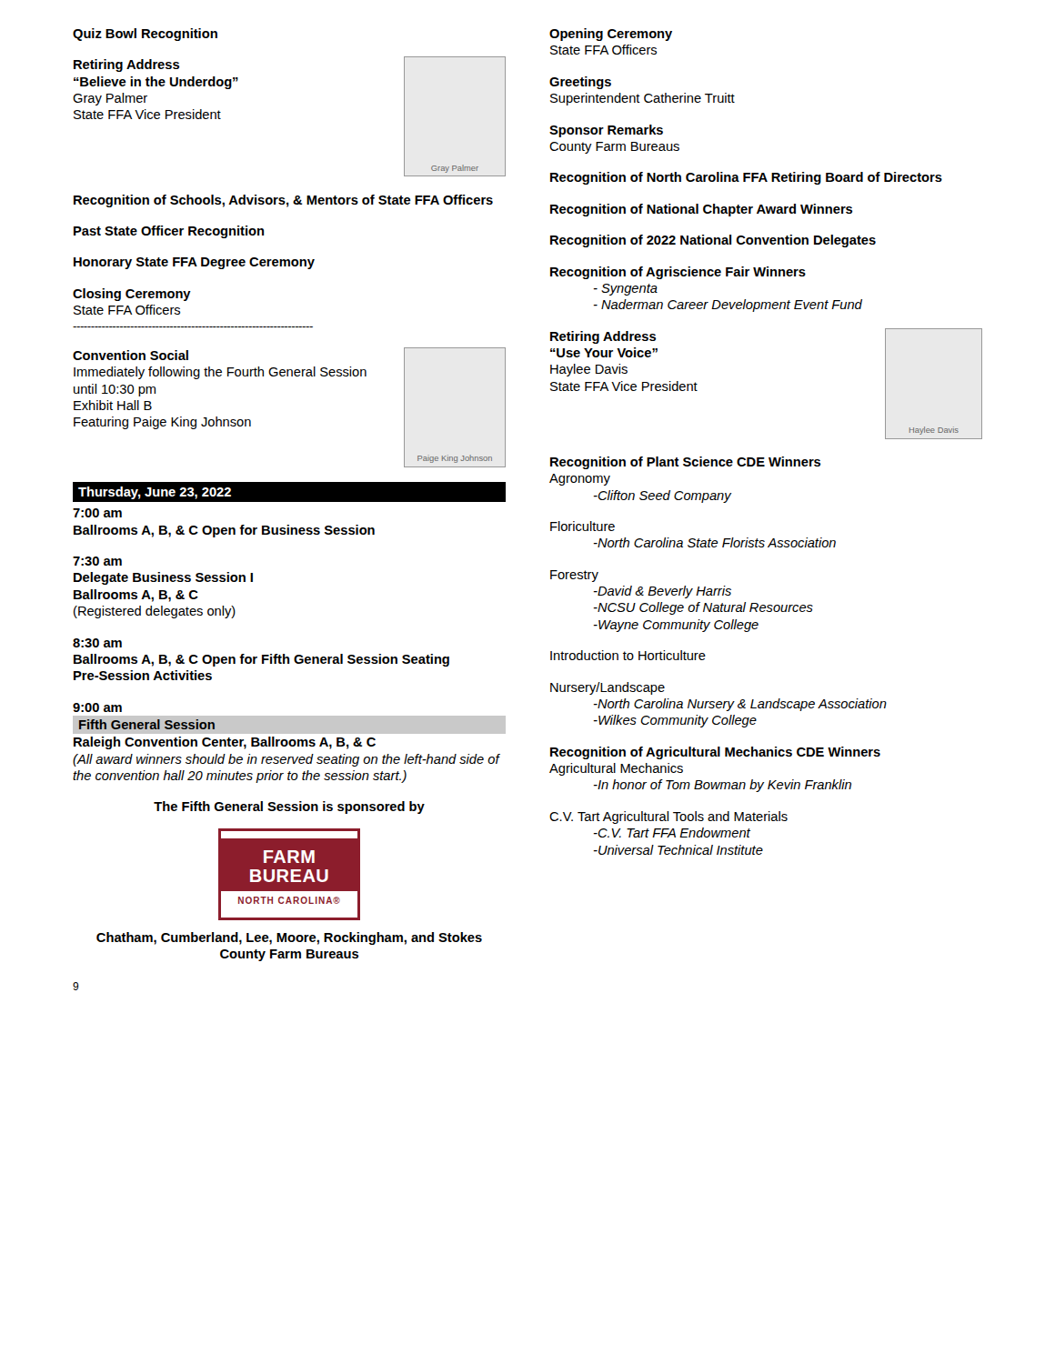Quiz Bowl Recognition
Retiring Address
“Believe in the Underdog”
Gray Palmer
State FFA Vice President
Gray Palmer
Recognition of Schools, Advisors, & Mentors of State FFA Officers
Past State Officer Recognition
Honorary State FFA Degree Ceremony
Closing Ceremony
State FFA Officers
-------------------------------------------------------------------
Convention Social
Immediately following the Fourth General Session until 10:30 pm
Exhibit Hall B
Featuring Paige King Johnson
Paige King Johnson
Thursday, June 23, 2022
7:00 am
Ballrooms A, B, & C Open for Business Session
7:30 am
Delegate Business Session I
Ballrooms A, B, & C
(Registered delegates only)
8:30 am
Ballrooms A, B, & C Open for Fifth General Session Seating
Pre-Session Activities
9:00 am
Fifth General Session
Raleigh Convention Center, Ballrooms A, B, & C
(All award winners should be in reserved seating on the left-hand side of the convention hall 20 minutes prior to the session start.)
The Fifth General Session is sponsored by
FARM
BUREAU
NORTH CAROLINA®
Chatham, Cumberland, Lee, Moore, Rockingham, and Stokes County Farm Bureaus
Opening Ceremony
State FFA Officers
Greetings
Superintendent Catherine Truitt
Sponsor Remarks
County Farm Bureaus
Recognition of North Carolina FFA Retiring Board of Directors
Recognition of National Chapter Award Winners
Recognition of 2022 National Convention Delegates
Recognition of Agriscience Fair Winners
- Syngenta
- Naderman Career Development Event Fund
Retiring Address
“Use Your Voice”
Haylee Davis
State FFA Vice President
Haylee Davis
Recognition of Plant Science CDE Winners
Agronomy
-Clifton Seed Company
Floriculture
-North Carolina State Florists Association
Forestry
-David & Beverly Harris
-NCSU College of Natural Resources
-Wayne Community College
Introduction to Horticulture
Nursery/Landscape
-North Carolina Nursery & Landscape Association
-Wilkes Community College
Recognition of Agricultural Mechanics CDE Winners
Agricultural Mechanics
-In honor of Tom Bowman by Kevin Franklin
C.V. Tart Agricultural Tools and Materials
-C.V. Tart FFA Endowment
-Universal Technical Institute
9